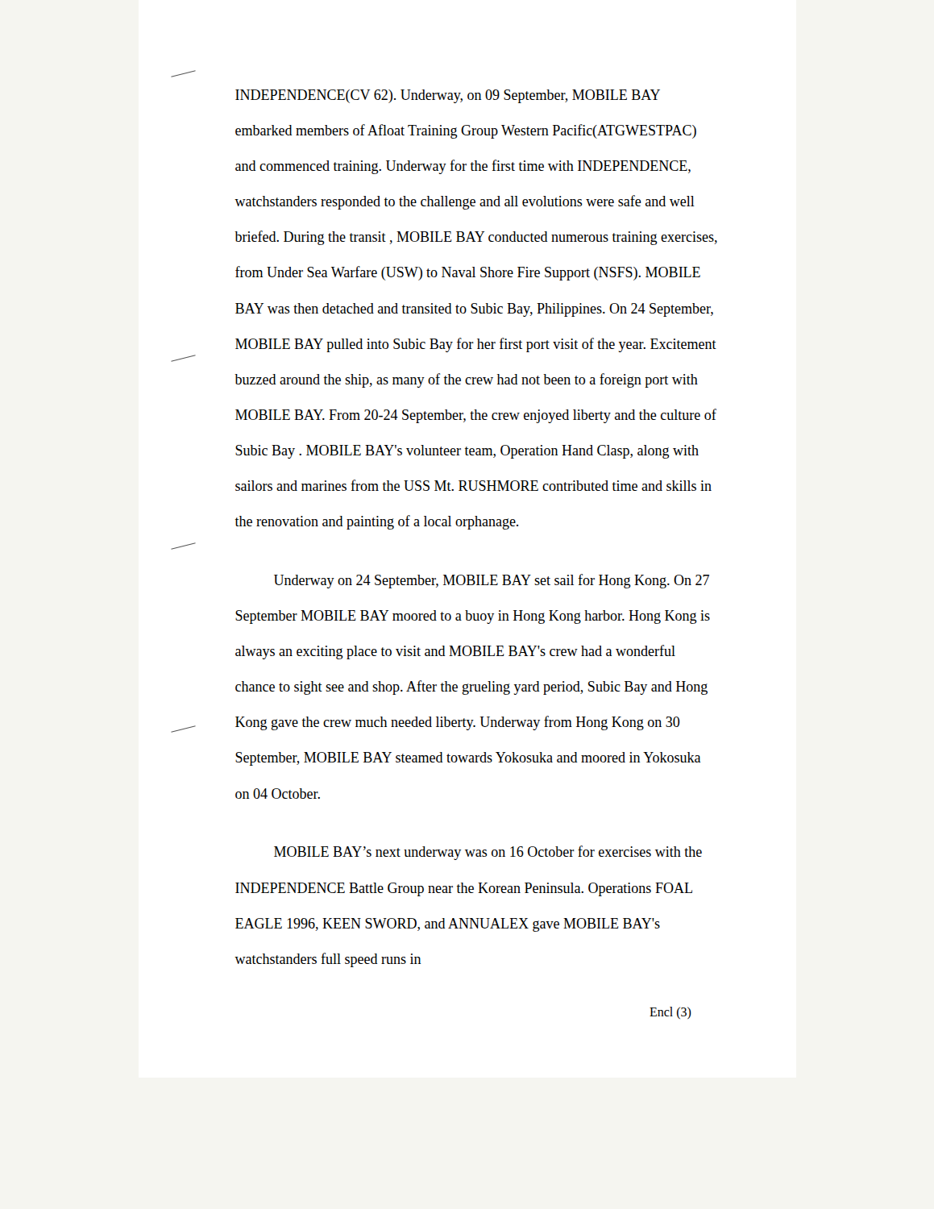INDEPENDENCE(CV 62). Underway, on 09 September, MOBILE BAY embarked members of Afloat Training Group Western Pacific(ATGWESTPAC) and commenced training. Underway for the first time with INDEPENDENCE, watchstanders responded to the challenge and all evolutions were safe and well briefed. During the transit , MOBILE BAY conducted numerous training exercises, from Under Sea Warfare (USW) to Naval Shore Fire Support (NSFS). MOBILE BAY was then detached and transited to Subic Bay, Philippines. On 24 September, MOBILE BAY pulled into Subic Bay for her first port visit of the year. Excitement buzzed around the ship, as many of the crew had not been to a foreign port with MOBILE BAY. From 20-24 September, the crew enjoyed liberty and the culture of Subic Bay . MOBILE BAY's volunteer team, Operation Hand Clasp, along with sailors and marines from the USS Mt. RUSHMORE contributed time and skills in the renovation and painting of a local orphanage.
Underway on 24 September, MOBILE BAY set sail for Hong Kong. On 27 September MOBILE BAY moored to a buoy in Hong Kong harbor. Hong Kong is always an exciting place to visit and MOBILE BAY's crew had a wonderful chance to sight see and shop. After the grueling yard period, Subic Bay and Hong Kong gave the crew much needed liberty. Underway from Hong Kong on 30 September, MOBILE BAY steamed towards Yokosuka and moored in Yokosuka on 04 October.
MOBILE BAY’s next underway was on 16 October for exercises with the INDEPENDENCE Battle Group near the Korean Peninsula. Operations FOAL EAGLE 1996, KEEN SWORD, and ANNUALEX gave MOBILE BAY's watchstanders full speed runs in
Encl (3)